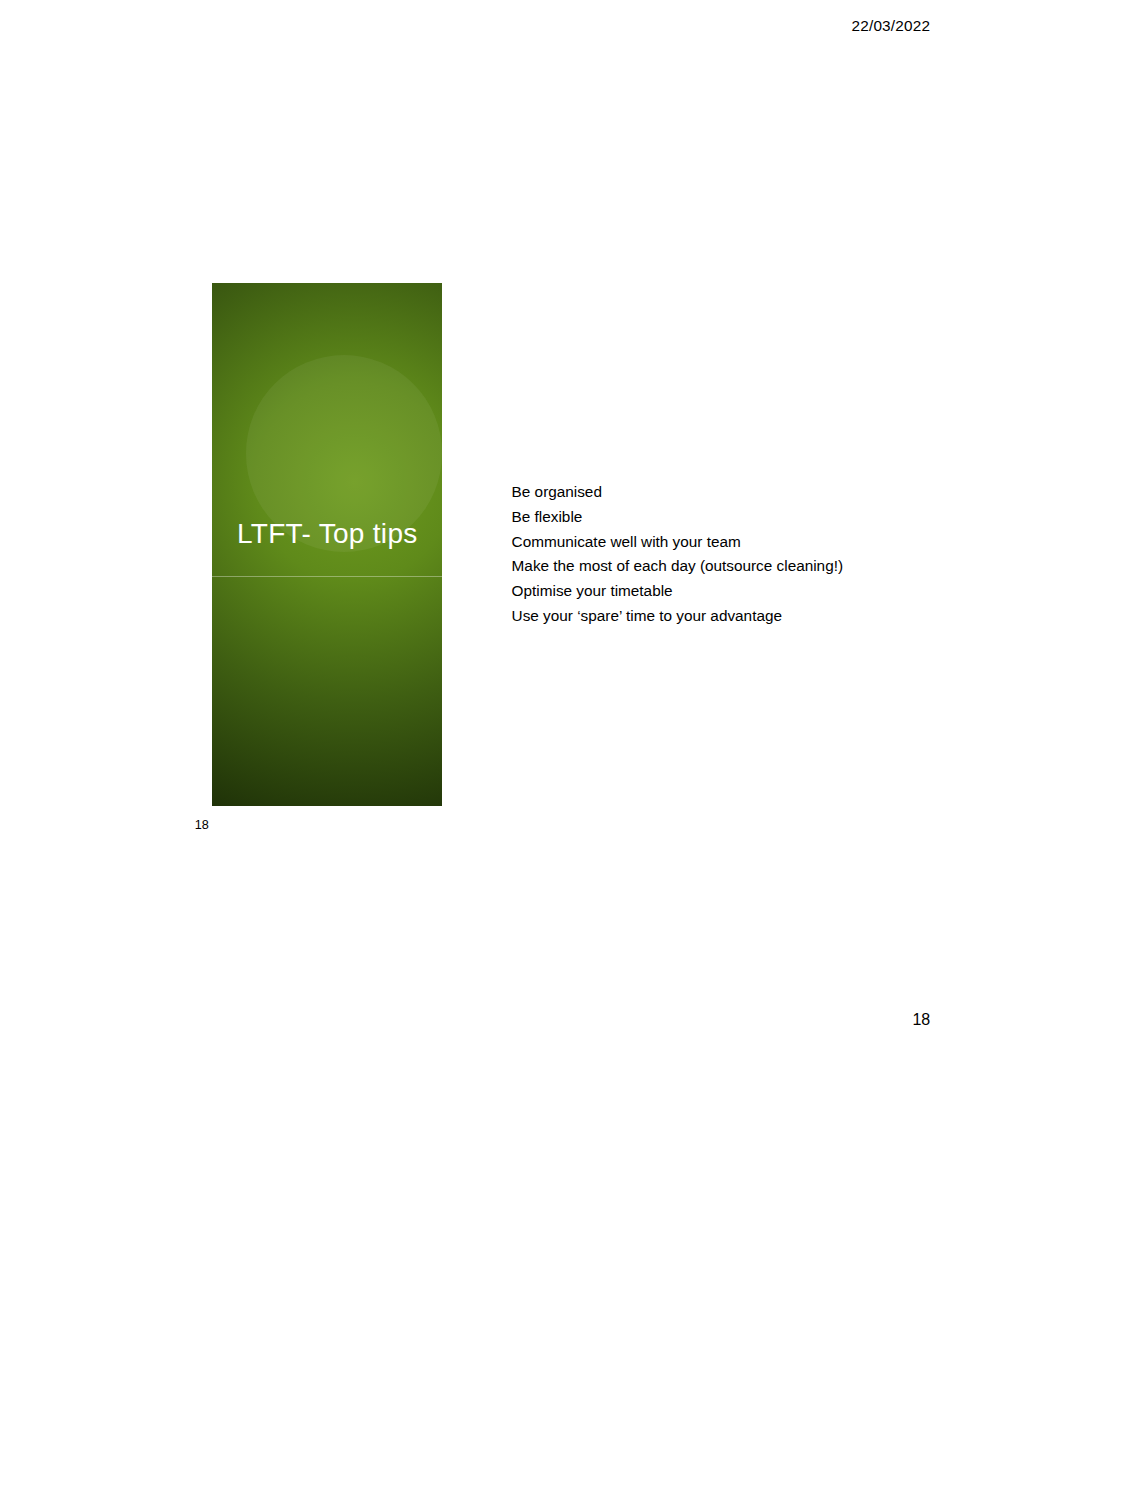22/03/2022
LTFT- Top tips
Be organised
Be flexible
Communicate well with your team
Make the most of each day (outsource cleaning!)
Optimise your timetable
Use your ‘spare’ time to your advantage
18
18